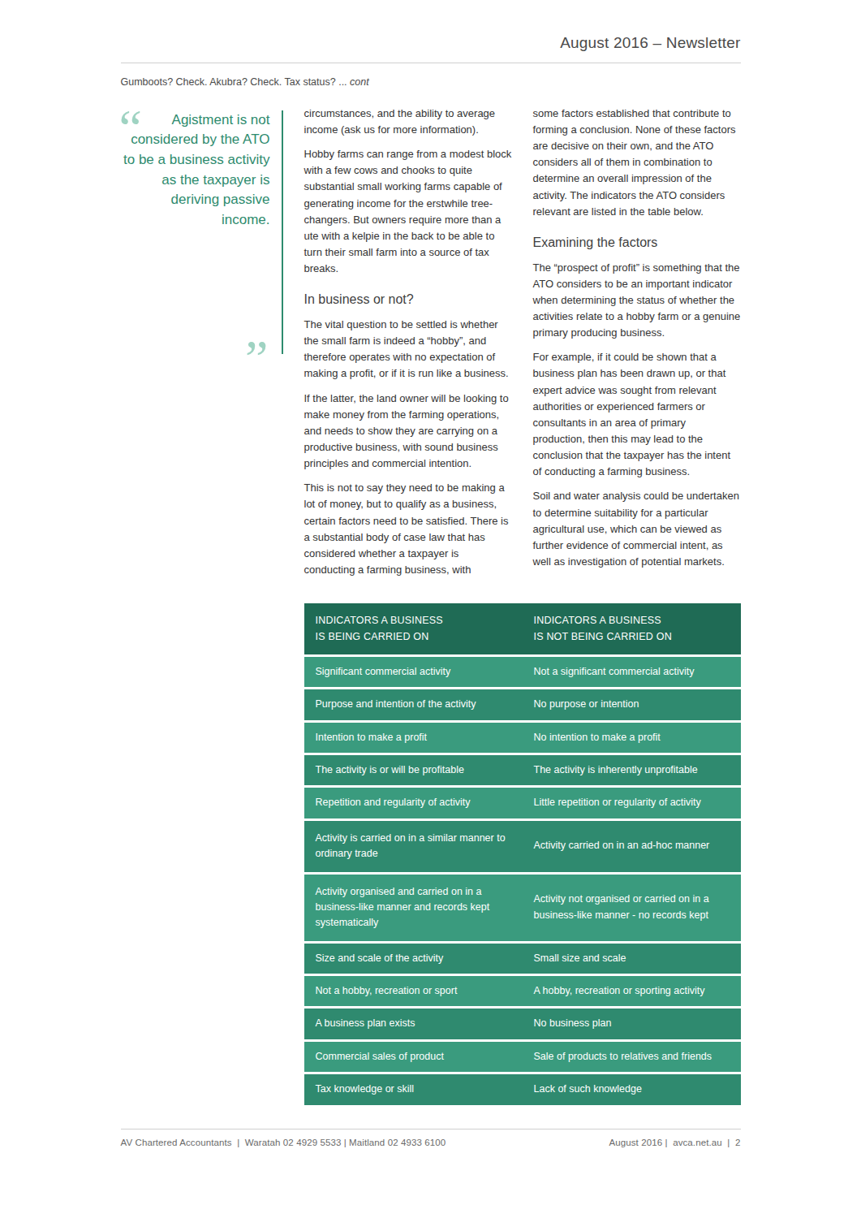August 2016 – Newsletter
Gumboots? Check. Akubra? Check. Tax status? ... cont
“
Agistment is not considered by the ATO to be a business activity as the taxpayer is deriving passive income.
”
circumstances, and the ability to average income (ask us for more information).
Hobby farms can range from a modest block with a few cows and chooks to quite substantial small working farms capable of generating income for the erstwhile tree-changers. But owners require more than a ute with a kelpie in the back to be able to turn their small farm into a source of tax breaks.
In business or not?
The vital question to be settled is whether the small farm is indeed a “hobby”, and therefore operates with no expectation of making a profit, or if it is run like a business.
If the latter, the land owner will be looking to make money from the farming operations, and needs to show they are carrying on a productive business, with sound business principles and commercial intention.
This is not to say they need to be making a lot of money, but to qualify as a business, certain factors need to be satisfied. There is a substantial body of case law that has considered whether a taxpayer is conducting a farming business, with
some factors established that contribute to forming a conclusion. None of these factors are decisive on their own, and the ATO considers all of them in combination to determine an overall impression of the activity. The indicators the ATO considers relevant are listed in the table below.
Examining the factors
The “prospect of profit” is something that the ATO considers to be an important indicator when determining the status of whether the activities relate to a hobby farm or a genuine primary producing business.
For example, if it could be shown that a business plan has been drawn up, or that expert advice was sought from relevant authorities or experienced farmers or consultants in an area of primary production, then this may lead to the conclusion that the taxpayer has the intent of conducting a farming business.
Soil and water analysis could be undertaken to determine suitability for a particular agricultural use, which can be viewed as further evidence of commercial intent, as well as investigation of potential markets.
| INDICATORS A BUSINESS IS BEING CARRIED ON | INDICATORS A BUSINESS IS NOT BEING CARRIED ON |
| --- | --- |
| Significant commercial activity | Not a significant commercial activity |
| Purpose and intention of the activity | No purpose or intention |
| Intention to make a profit | No intention to make a profit |
| The activity is or will be profitable | The activity is inherently unprofitable |
| Repetition and regularity of activity | Little repetition or regularity of activity |
| Activity is carried on in a similar manner to ordinary trade | Activity carried on in an ad-hoc manner |
| Activity organised and carried on in a business-like manner and records kept systematically | Activity not organised or carried on in a business-like manner - no records kept |
| Size and scale of the activity | Small size and scale |
| Not a hobby, recreation or sport | A hobby, recreation or sporting activity |
| A business plan exists | No business plan |
| Commercial sales of product | Sale of products to relatives and friends |
| Tax knowledge or skill | Lack of such knowledge |
AV Chartered Accountants | Waratah 02 4929 5533 | Maitland 02 4933 6100
August 2016 | avca.net.au | 2